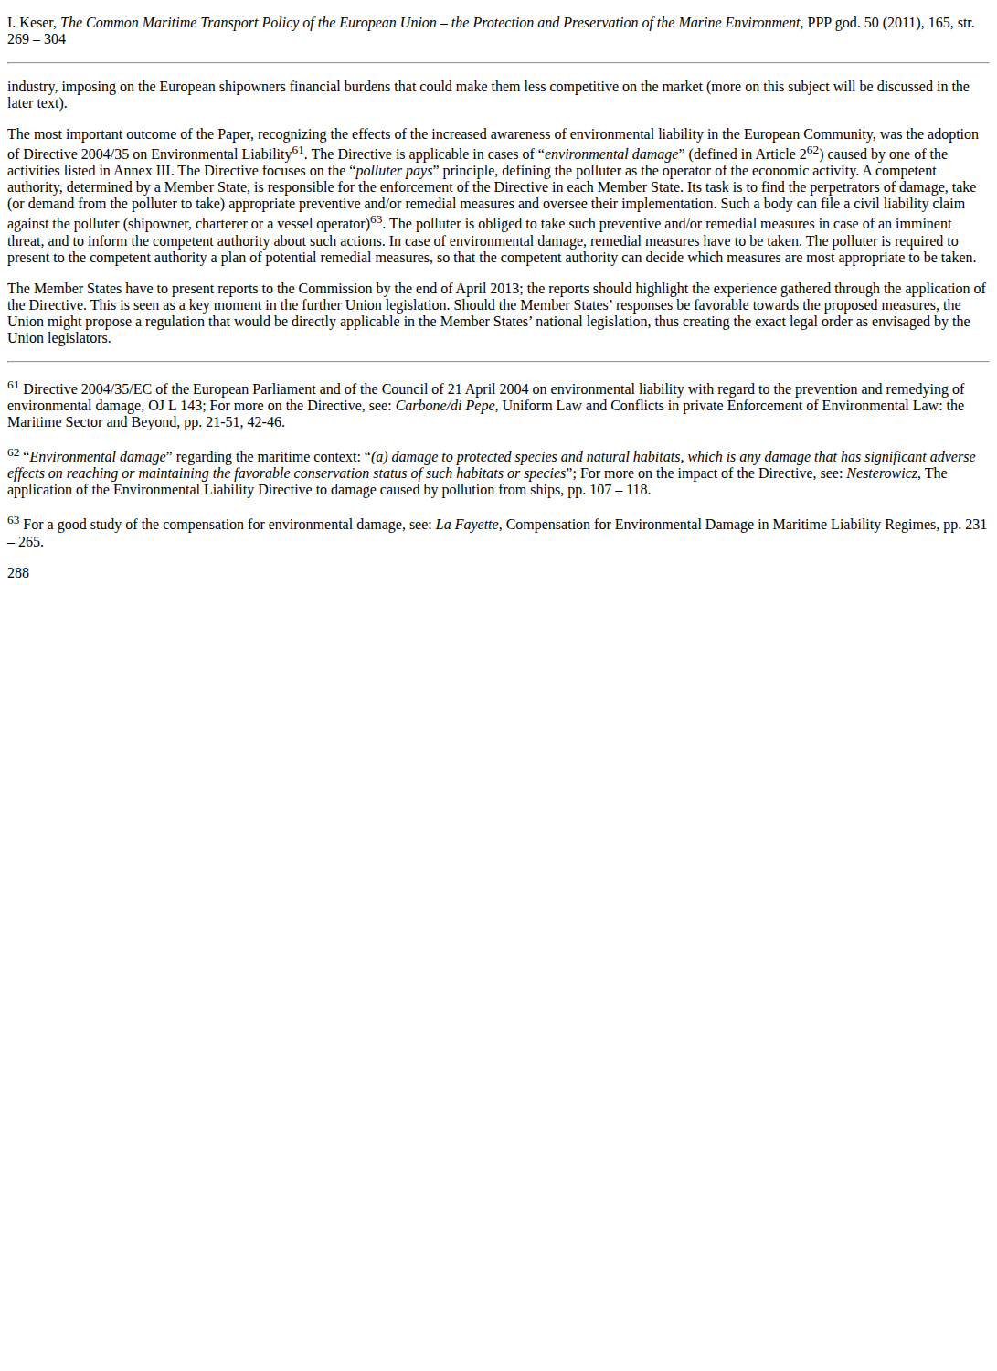I. Keser, The Common Maritime Transport Policy of the European Union – the Protection and Preservation of the Marine Environment, PPP god. 50 (2011), 165, str. 269 – 304
industry, imposing on the European shipowners financial burdens that could make them less competitive on the market (more on this subject will be discussed in the later text).
The most important outcome of the Paper, recognizing the effects of the increased awareness of environmental liability in the European Community, was the adoption of Directive 2004/35 on Environmental Liability61. The Directive is applicable in cases of “environmental damage” (defined in Article 262) caused by one of the activities listed in Annex III. The Directive focuses on the “polluter pays” principle, defining the polluter as the operator of the economic activity. A competent authority, determined by a Member State, is responsible for the enforcement of the Directive in each Member State. Its task is to find the perpetrators of damage, take (or demand from the polluter to take) appropriate preventive and/or remedial measures and oversee their implementation. Such a body can file a civil liability claim against the polluter (shipowner, charterer or a vessel operator)63. The polluter is obliged to take such preventive and/or remedial measures in case of an imminent threat, and to inform the competent authority about such actions. In case of environmental damage, remedial measures have to be taken. The polluter is required to present to the competent authority a plan of potential remedial measures, so that the competent authority can decide which measures are most appropriate to be taken.
The Member States have to present reports to the Commission by the end of April 2013; the reports should highlight the experience gathered through the application of the Directive. This is seen as a key moment in the further Union legislation. Should the Member States’ responses be favorable towards the proposed measures, the Union might propose a regulation that would be directly applicable in the Member States’ national legislation, thus creating the exact legal order as envisaged by the Union legislators.
61 Directive 2004/35/EC of the European Parliament and of the Council of 21 April 2004 on environmental liability with regard to the prevention and remedying of environmental damage, OJ L 143; For more on the Directive, see: Carbone/di Pepe, Uniform Law and Conflicts in private Enforcement of Environmental Law: the Maritime Sector and Beyond, pp. 21-51, 42-46.
62 “Environmental damage” regarding the maritime context: “(a) damage to protected species and natural habitats, which is any damage that has significant adverse effects on reaching or maintaining the favorable conservation status of such habitats or species”; For more on the impact of the Directive, see: Nesterowicz, The application of the Environmental Liability Directive to damage caused by pollution from ships, pp. 107 – 118.
63 For a good study of the compensation for environmental damage, see: La Fayette, Compensation for Environmental Damage in Maritime Liability Regimes, pp. 231 – 265.
288